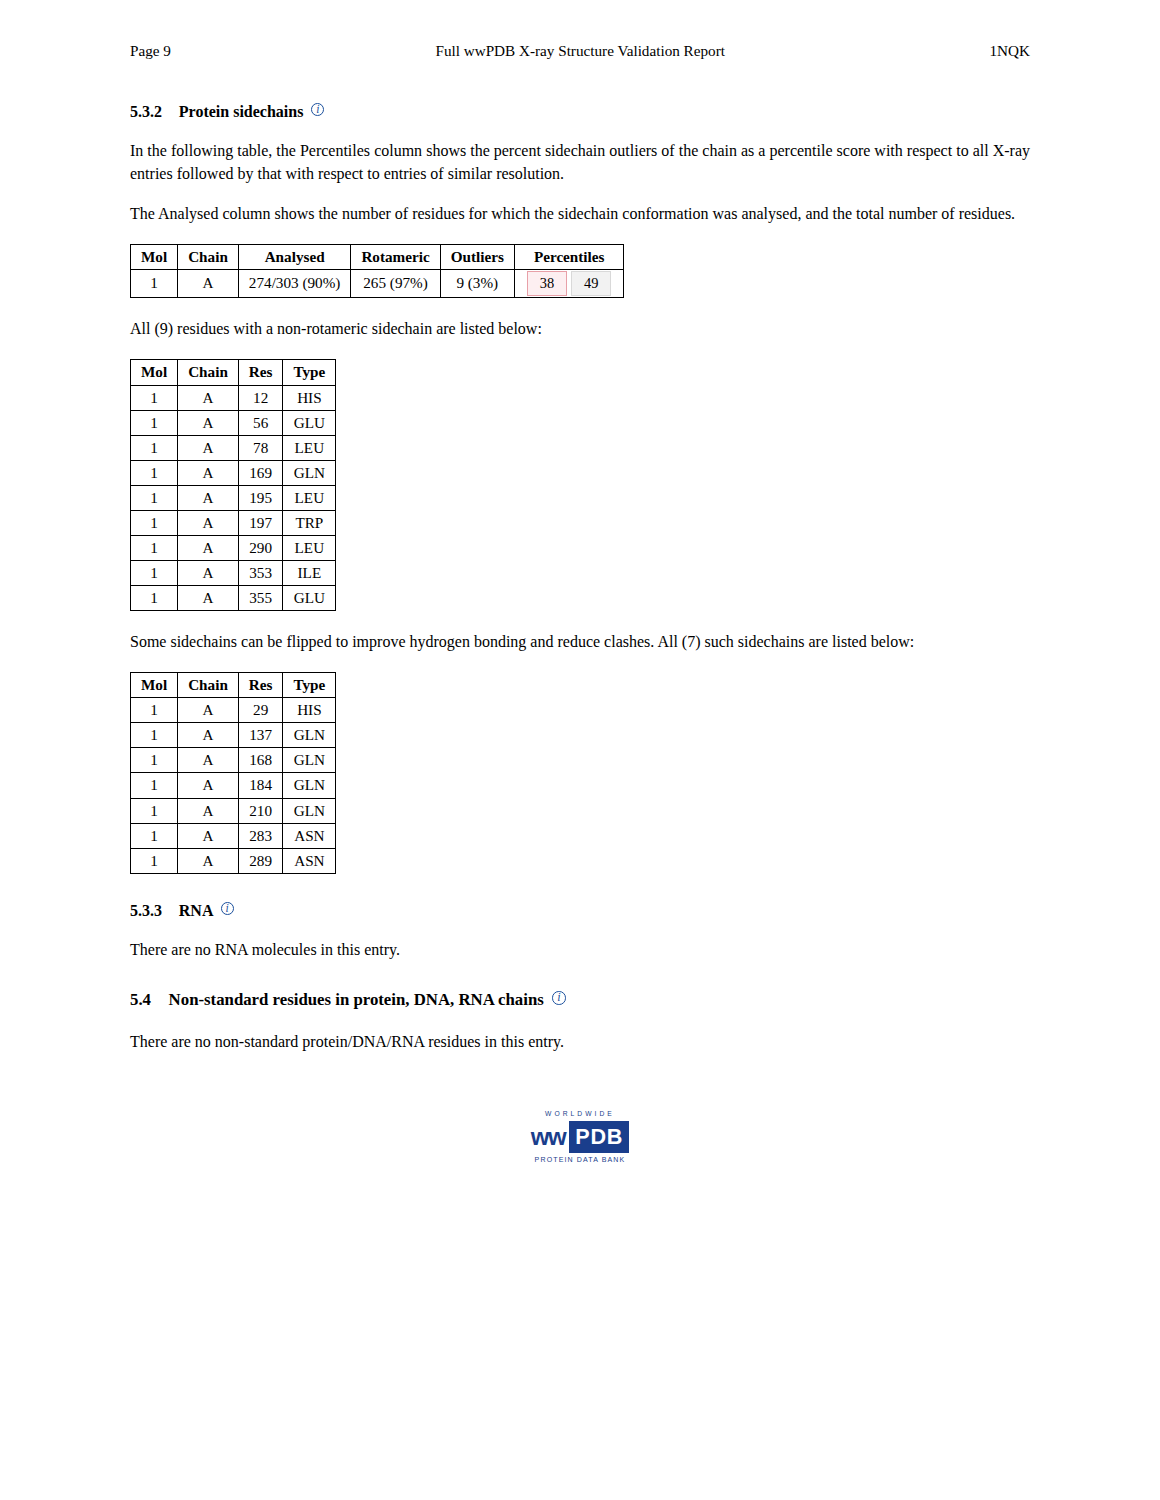Page 9
Full wwPDB X-ray Structure Validation Report
1NQK
5.3.2 Protein sidechains i
In the following table, the Percentiles column shows the percent sidechain outliers of the chain as a percentile score with respect to all X-ray entries followed by that with respect to entries of similar resolution.
The Analysed column shows the number of residues for which the sidechain conformation was analysed, and the total number of residues.
| Mol | Chain | Analysed | Rotameric | Outliers | Percentiles |
| --- | --- | --- | --- | --- | --- |
| 1 | A | 274/303 (90%) | 265 (97%) | 9 (3%) | 38 49 |
All (9) residues with a non-rotameric sidechain are listed below:
| Mol | Chain | Res | Type |
| --- | --- | --- | --- |
| 1 | A | 12 | HIS |
| 1 | A | 56 | GLU |
| 1 | A | 78 | LEU |
| 1 | A | 169 | GLN |
| 1 | A | 195 | LEU |
| 1 | A | 197 | TRP |
| 1 | A | 290 | LEU |
| 1 | A | 353 | ILE |
| 1 | A | 355 | GLU |
Some sidechains can be flipped to improve hydrogen bonding and reduce clashes. All (7) such sidechains are listed below:
| Mol | Chain | Res | Type |
| --- | --- | --- | --- |
| 1 | A | 29 | HIS |
| 1 | A | 137 | GLN |
| 1 | A | 168 | GLN |
| 1 | A | 184 | GLN |
| 1 | A | 210 | GLN |
| 1 | A | 283 | ASN |
| 1 | A | 289 | ASN |
5.3.3 RNA i
There are no RNA molecules in this entry.
5.4 Non-standard residues in protein, DNA, RNA chains i
There are no non-standard protein/DNA/RNA residues in this entry.
WORLDWIDE
ww PDB
PROTEIN DATA BANK